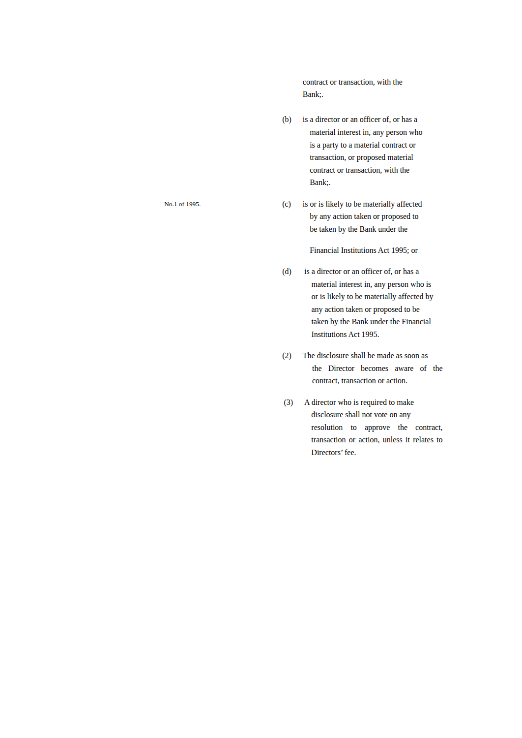contract or transaction, with the
Bank;.
(b)
is a director or an officer of, or has a
material interest in, any person who
is a party to a material contract or
transaction, or proposed material
contract or transaction, with the
Bank;.
No.1 of 1995.
(c)
is or is likely to be materially affected
by any action taken or proposed to
be taken by the Bank under the
Financial Institutions Act 1995; or
(d)
is a director or an officer of, or has a
material interest in, any person who is
or is likely to be materially affected by
any action taken or proposed to be
taken by the Bank under the Financial
Institutions Act 1995.
(2)
The disclosure shall be made as soon as
the Director becomes aware of the contract, transaction or action.
(3)
A director who is required to make
disclosure shall not vote on any
resolution to approve the contract, transaction or action, unless it relates to Directors’ fee.